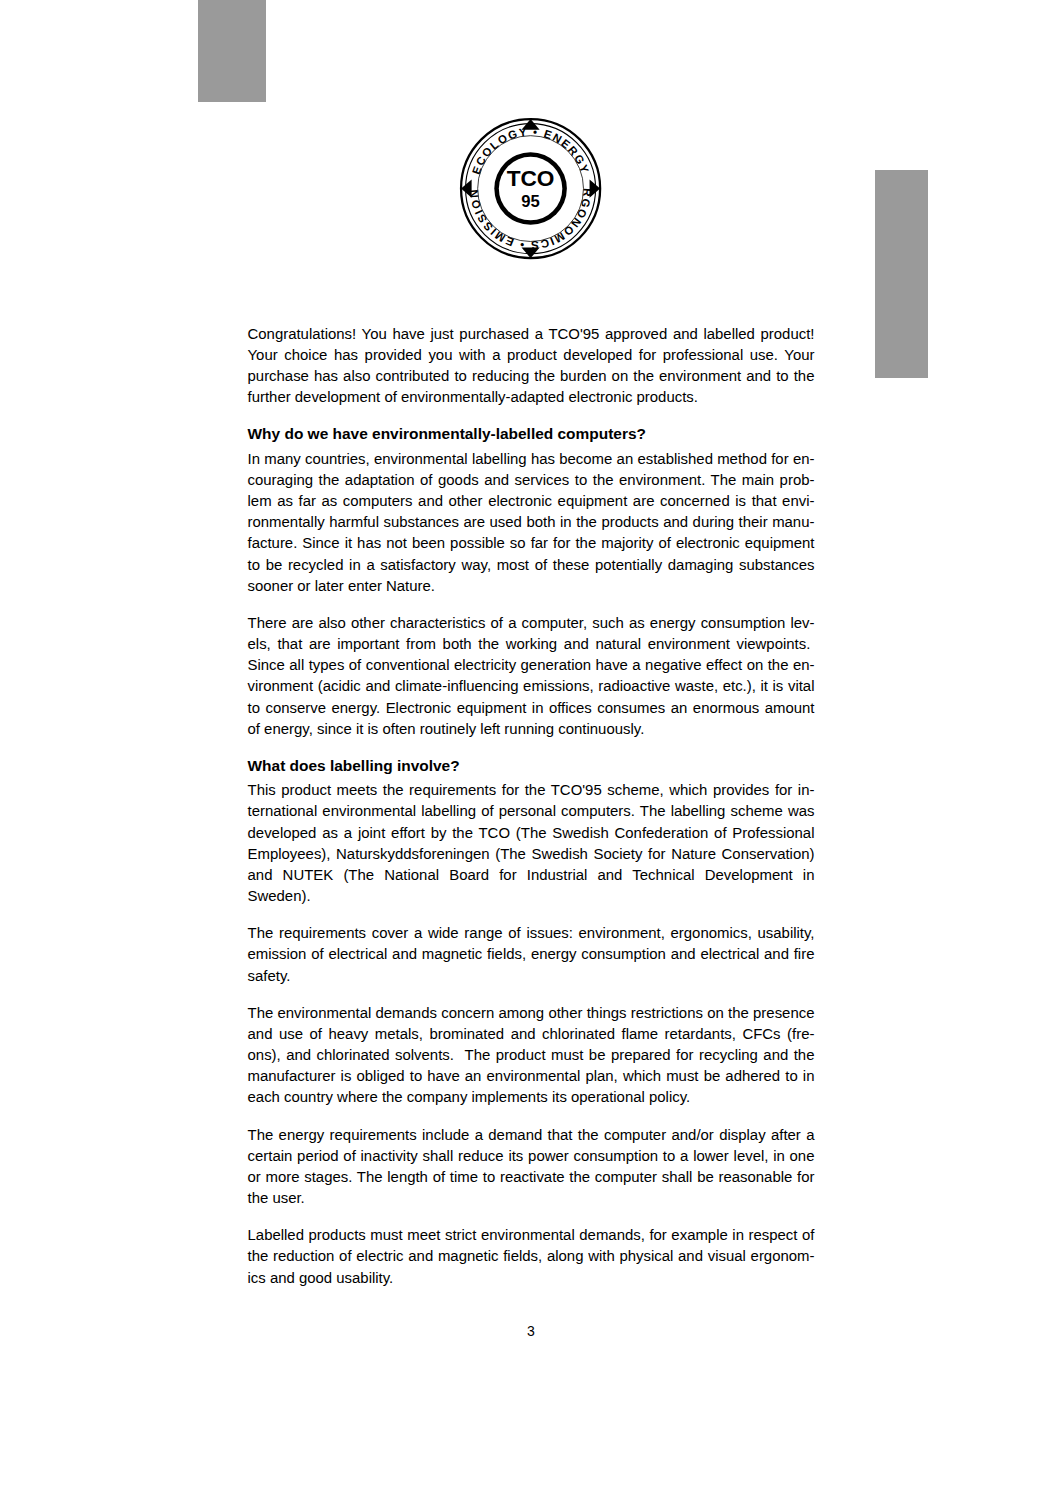ECOLOGY • ENERGY ERGONOMICS • EMISSIONS TCO 95
Congratulations! You have just purchased a TCO'95 approved and labelled product! Your choice has provided you with a product developed for professional use. Your purchase has also contributed to reducing the burden on the environment and to the further development of environmentally-adapted electronic products.
Why do we have environmentally-labelled computers?
In many countries, environmental labelling has become an established method for encouraging the adaptation of goods and services to the environment. The main problem as far as computers and other electronic equipment are concerned is that environmentally harmful substances are used both in the products and during their manufacture. Since it has not been possible so far for the majority of electronic equipment to be recycled in a satisfactory way, most of these potentially damaging substances sooner or later enter Nature.
There are also other characteristics of a computer, such as energy consumption levels, that are important from both the working and natural environment viewpoints. Since all types of conventional electricity generation have a negative effect on the environment (acidic and climate-influencing emissions, radioactive waste, etc.), it is vital to conserve energy. Electronic equipment in offices consumes an enormous amount of energy, since it is often routinely left running continuously.
What does labelling involve?
This product meets the requirements for the TCO'95 scheme, which provides for international environmental labelling of personal computers. The labelling scheme was developed as a joint effort by the TCO (The Swedish Confederation of Professional Employees), Naturskyddsforeningen (The Swedish Society for Nature Conservation) and NUTEK (The National Board for Industrial and Technical Development in Sweden).
The requirements cover a wide range of issues: environment, ergonomics, usability, emission of electrical and magnetic fields, energy consumption and electrical and fire safety.
The environmental demands concern among other things restrictions on the presence and use of heavy metals, brominated and chlorinated flame retardants, CFCs (freons), and chlorinated solvents. The product must be prepared for recycling and the manufacturer is obliged to have an environmental plan, which must be adhered to in each country where the company implements its operational policy.
The energy requirements include a demand that the computer and/or display after a certain period of inactivity shall reduce its power consumption to a lower level, in one or more stages. The length of time to reactivate the computer shall be reasonable for the user.
Labelled products must meet strict environmental demands, for example in respect of the reduction of electric and magnetic fields, along with physical and visual ergonomics and good usability.
3